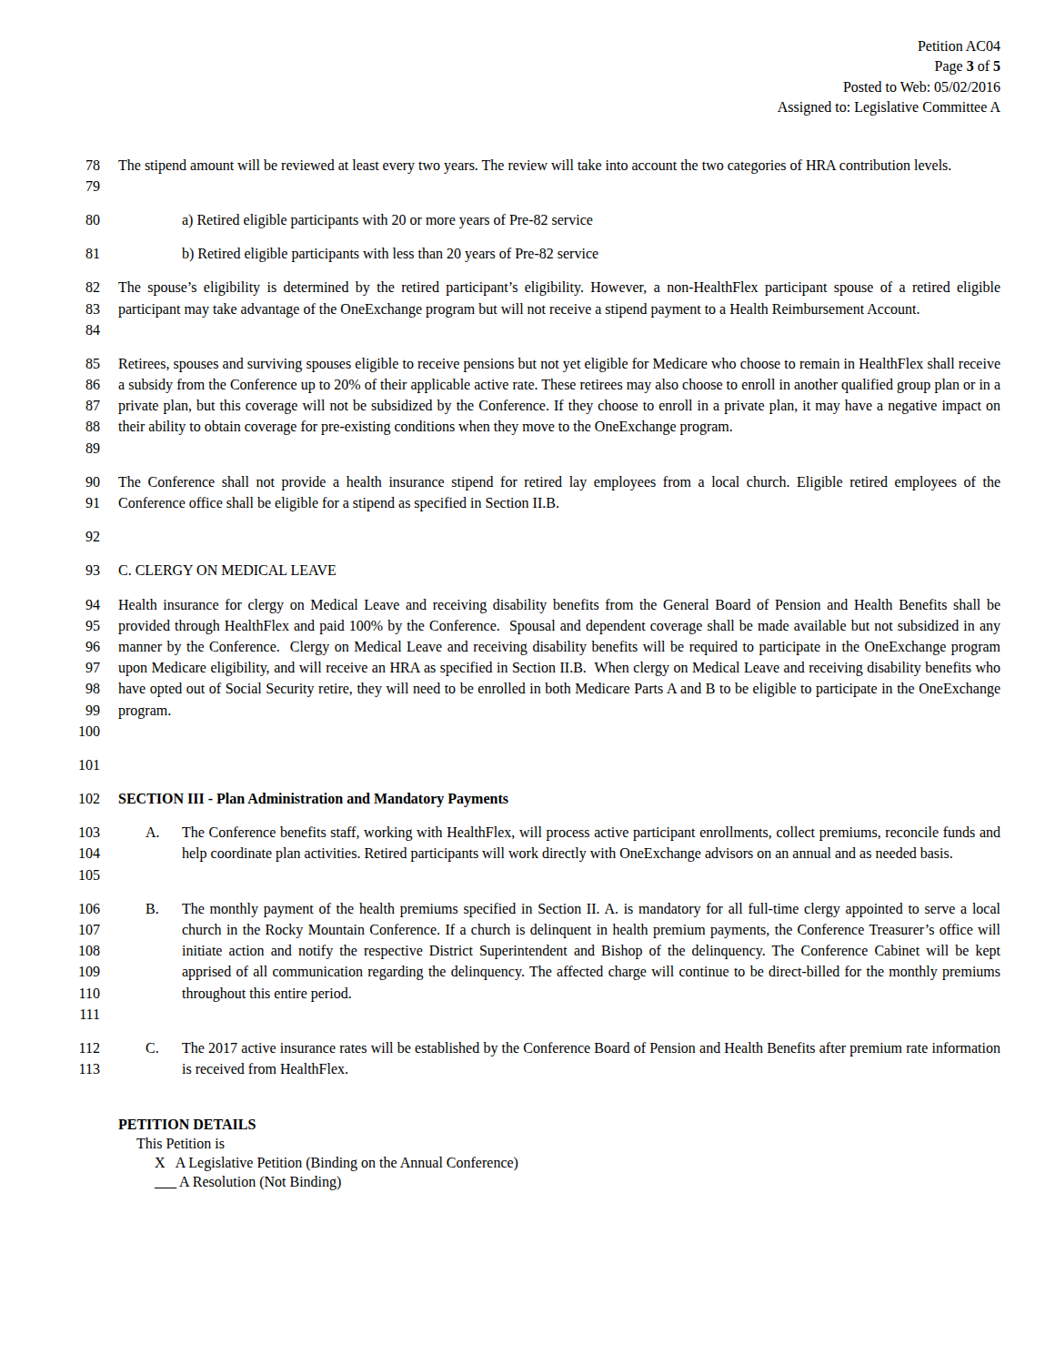Petition AC04
Page 3 of 5
Posted to Web: 05/02/2016
Assigned to: Legislative Committee A
78
79
The stipend amount will be reviewed at least every two years. The review will take into account the two categories of HRA contribution levels.
80
a) Retired eligible participants with 20 or more years of Pre-82 service
81
b) Retired eligible participants with less than 20 years of Pre-82 service
82
83
84
The spouse’s eligibility is determined by the retired participant’s eligibility. However, a non-HealthFlex participant spouse of a retired eligible participant may take advantage of the OneExchange program but will not receive a stipend payment to a Health Reimbursement Account.
85
86
87
88
89
Retirees, spouses and surviving spouses eligible to receive pensions but not yet eligible for Medicare who choose to remain in HealthFlex shall receive a subsidy from the Conference up to 20% of their applicable active rate. These retirees may also choose to enroll in another qualified group plan or in a private plan, but this coverage will not be subsidized by the Conference. If they choose to enroll in a private plan, it may have a negative impact on their ability to obtain coverage for pre-existing conditions when they move to the OneExchange program.
90
91
The Conference shall not provide a health insurance stipend for retired lay employees from a local church. Eligible retired employees of the Conference office shall be eligible for a stipend as specified in Section II.B.
92
93
C. CLERGY ON MEDICAL LEAVE
94
95
96
97
98
99
100
Health insurance for clergy on Medical Leave and receiving disability benefits from the General Board of Pension and Health Benefits shall be provided through HealthFlex and paid 100% by the Conference. Spousal and dependent coverage shall be made available but not subsidized in any manner by the Conference. Clergy on Medical Leave and receiving disability benefits will be required to participate in the OneExchange program upon Medicare eligibility, and will receive an HRA as specified in Section II.B. When clergy on Medical Leave and receiving disability benefits who have opted out of Social Security retire, they will need to be enrolled in both Medicare Parts A and B to be eligible to participate in the OneExchange program.
101
102
SECTION III - Plan Administration and Mandatory Payments
103
104
105
A.
The Conference benefits staff, working with HealthFlex, will process active participant enrollments, collect premiums, reconcile funds and help coordinate plan activities. Retired participants will work directly with OneExchange advisors on an annual and as needed basis.
106
107
108
109
110
111
B.
The monthly payment of the health premiums specified in Section II. A. is mandatory for all full-time clergy appointed to serve a local church in the Rocky Mountain Conference. If a church is delinquent in health premium payments, the Conference Treasurer’s office will initiate action and notify the respective District Superintendent and Bishop of the delinquency. The Conference Cabinet will be kept apprised of all communication regarding the delinquency. The affected charge will continue to be direct-billed for the monthly premiums throughout this entire period.
112
113
C.
The 2017 active insurance rates will be established by the Conference Board of Pension and Health Benefits after premium rate information is received from HealthFlex.
PETITION DETAILS
This Petition is
X A Legislative Petition (Binding on the Annual Conference)
___ A Resolution (Not Binding)